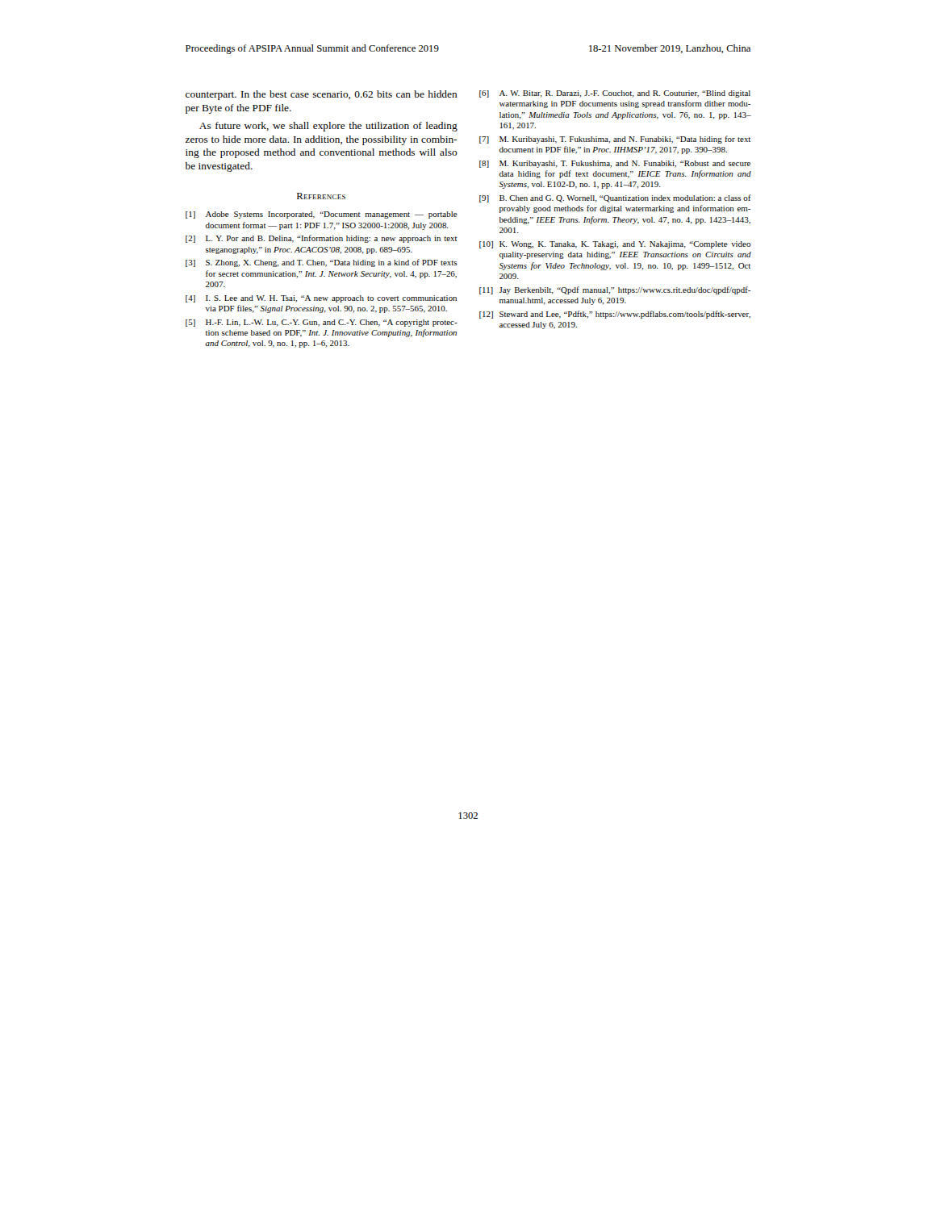Proceedings of APSIPA Annual Summit and Conference 2019 18-21 November 2019, Lanzhou, China
counterpart. In the best case scenario, 0.62 bits can be hidden per Byte of the PDF file.
As future work, we shall explore the utilization of leading zeros to hide more data. In addition, the possibility in combining the proposed method and conventional methods will also be investigated.
References
[1] Adobe Systems Incorporated, “Document management — portable document format — part 1: PDF 1.7,” ISO 32000-1:2008, July 2008.
[2] L. Y. Por and B. Delina, “Information hiding: a new approach in text steganography,” in Proc. ACACOS’08, 2008, pp. 689–695.
[3] S. Zhong, X. Cheng, and T. Chen, “Data hiding in a kind of PDF texts for secret communication,” Int. J. Network Security, vol. 4, pp. 17–26, 2007.
[4] I. S. Lee and W. H. Tsai, “A new approach to covert communication via PDF files,” Signal Processing, vol. 90, no. 2, pp. 557–565, 2010.
[5] H.-F. Lin, L.-W. Lu, C.-Y. Gun, and C.-Y. Chen, “A copyright protection scheme based on PDF,” Int. J. Innovative Computing, Information and Control, vol. 9, no. 1, pp. 1–6, 2013.
[6] A. W. Bitar, R. Darazi, J.-F. Couchot, and R. Couturier, “Blind digital watermarking in PDF documents using spread transform dither modulation,” Multimedia Tools and Applications, vol. 76, no. 1, pp. 143–161, 2017.
[7] M. Kuribayashi, T. Fukushima, and N. Funabiki, “Data hiding for text document in PDF file,” in Proc. IIHMSP’17, 2017, pp. 390–398.
[8] M. Kuribayashi, T. Fukushima, and N. Funabiki, “Robust and secure data hiding for pdf text document,” IEICE Trans. Information and Systems, vol. E102-D, no. 1, pp. 41–47, 2019.
[9] B. Chen and G. Q. Wornell, “Quantization index modulation: a class of provably good methods for digital watermarking and information embedding,” IEEE Trans. Inform. Theory, vol. 47, no. 4, pp. 1423–1443, 2001.
[10] K. Wong, K. Tanaka, K. Takagi, and Y. Nakajima, “Complete video quality-preserving data hiding,” IEEE Transactions on Circuits and Systems for Video Technology, vol. 19, no. 10, pp. 1499–1512, Oct 2009.
[11] Jay Berkenbilt, “Qpdf manual,” https://www.cs.rit.edu/doc/qpdf/qpdf-manual.html, accessed July 6, 2019.
[12] Steward and Lee, “Pdftk,” https://www.pdflabs.com/tools/pdftk-server, accessed July 6, 2019.
1302